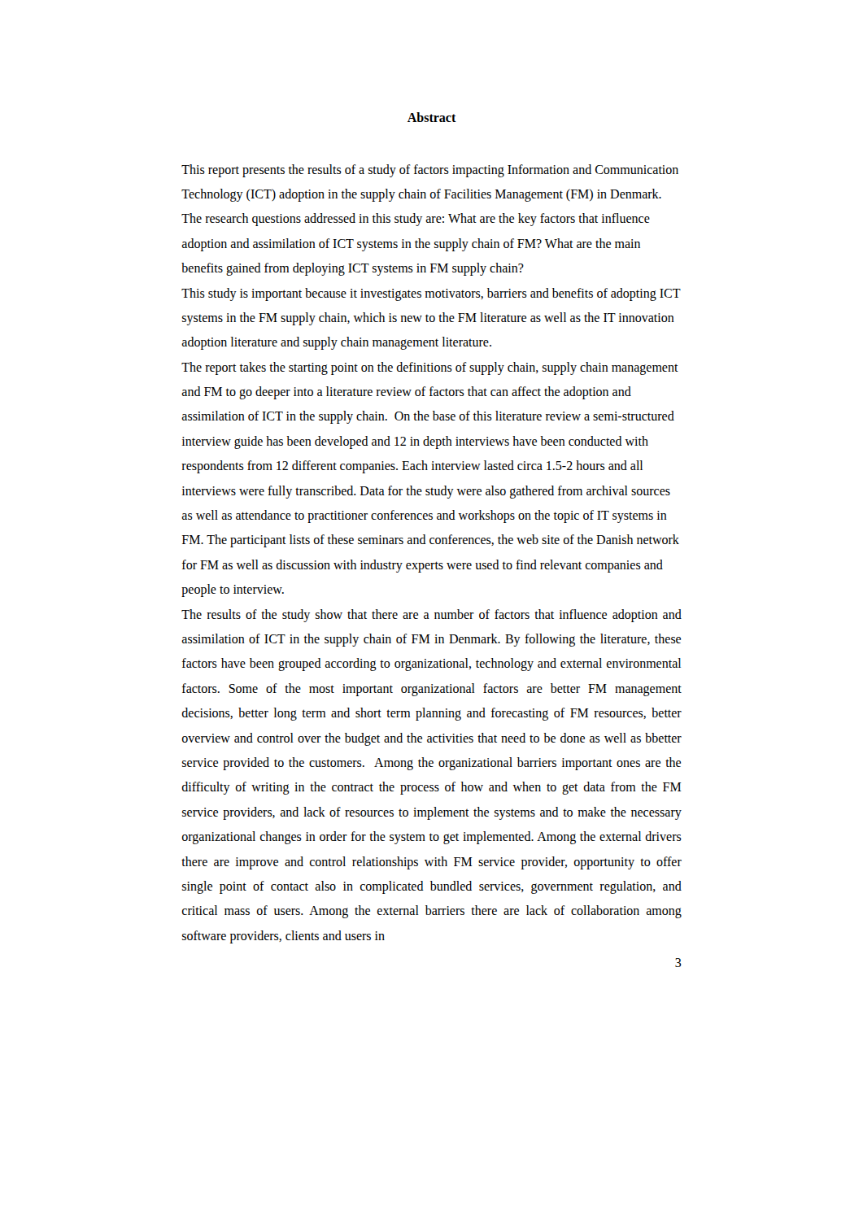Abstract
This report presents the results of a study of factors impacting Information and Communication Technology (ICT) adoption in the supply chain of Facilities Management (FM) in Denmark.
The research questions addressed in this study are: What are the key factors that influence adoption and assimilation of ICT systems in the supply chain of FM? What are the main benefits gained from deploying ICT systems in FM supply chain?
This study is important because it investigates motivators, barriers and benefits of adopting ICT systems in the FM supply chain, which is new to the FM literature as well as the IT innovation adoption literature and supply chain management literature.
The report takes the starting point on the definitions of supply chain, supply chain management and FM to go deeper into a literature review of factors that can affect the adoption and assimilation of ICT in the supply chain. On the base of this literature review a semi-structured interview guide has been developed and 12 in depth interviews have been conducted with respondents from 12 different companies. Each interview lasted circa 1.5-2 hours and all interviews were fully transcribed. Data for the study were also gathered from archival sources as well as attendance to practitioner conferences and workshops on the topic of IT systems in FM. The participant lists of these seminars and conferences, the web site of the Danish network for FM as well as discussion with industry experts were used to find relevant companies and people to interview.
The results of the study show that there are a number of factors that influence adoption and assimilation of ICT in the supply chain of FM in Denmark. By following the literature, these factors have been grouped according to organizational, technology and external environmental factors. Some of the most important organizational factors are better FM management decisions, better long term and short term planning and forecasting of FM resources, better overview and control over the budget and the activities that need to be done as well as bbetter service provided to the customers. Among the organizational barriers important ones are the difficulty of writing in the contract the process of how and when to get data from the FM service providers, and lack of resources to implement the systems and to make the necessary organizational changes in order for the system to get implemented. Among the external drivers there are improve and control relationships with FM service provider, opportunity to offer single point of contact also in complicated bundled services, government regulation, and critical mass of users. Among the external barriers there are lack of collaboration among software providers, clients and users in
3